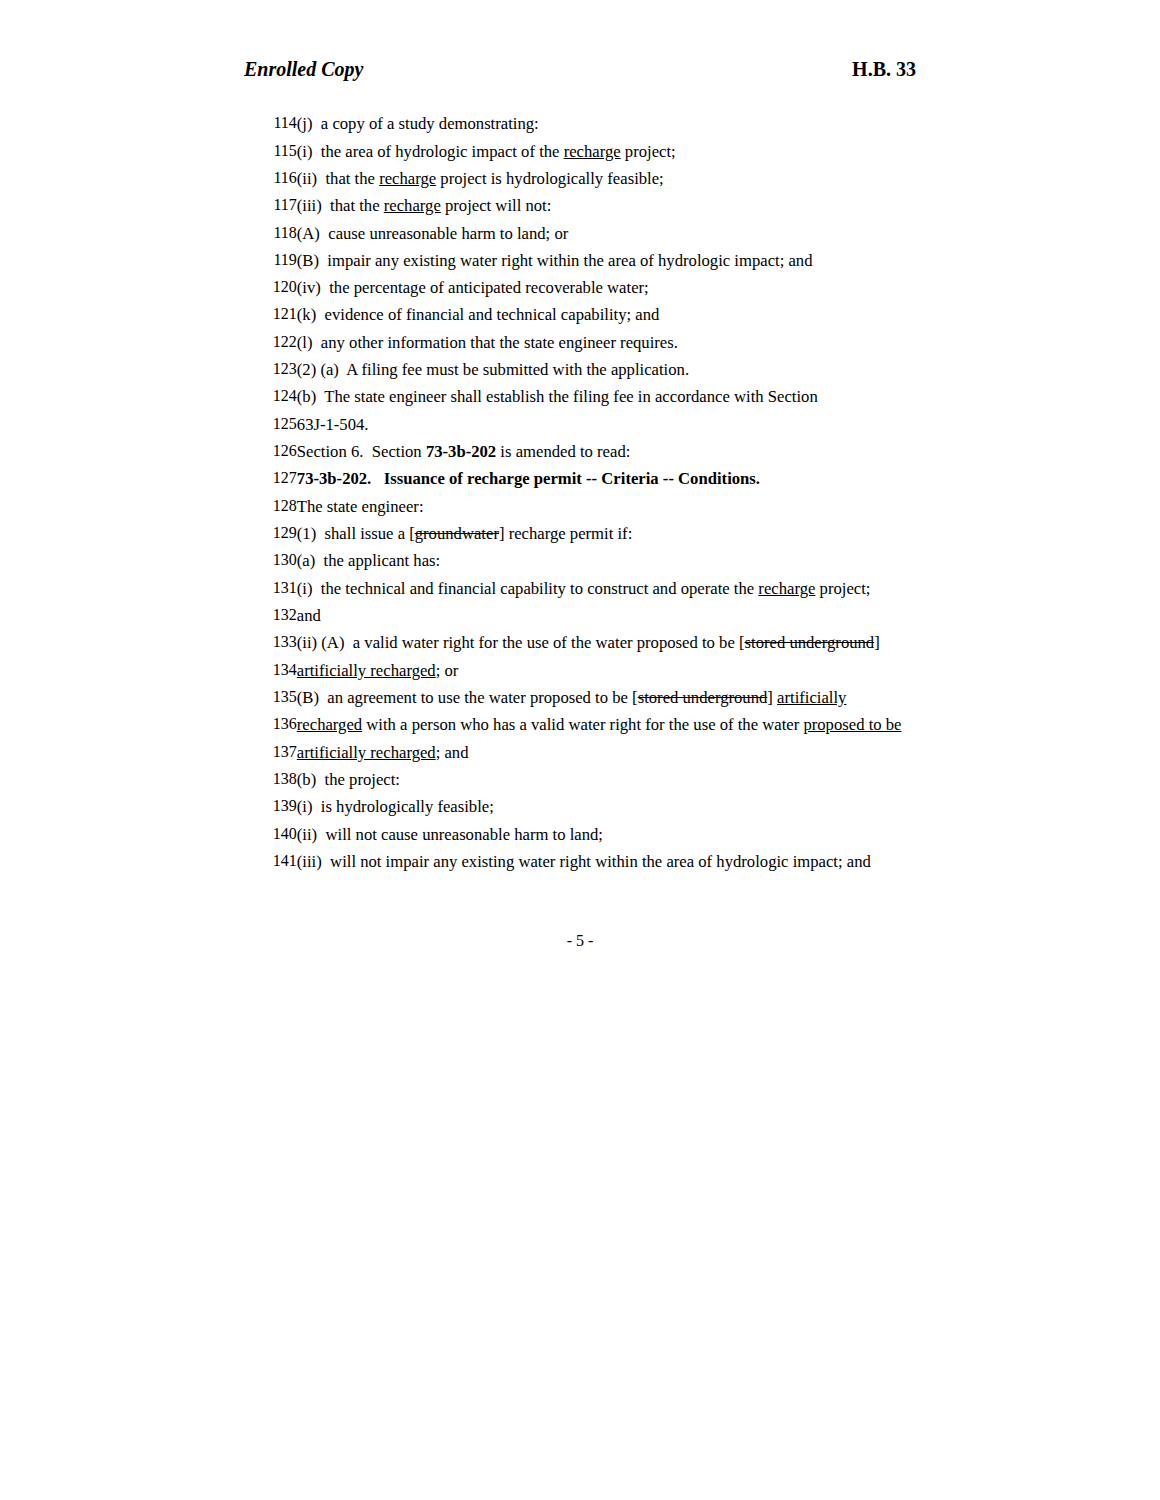Enrolled Copy H.B. 33
| 114 | (j) a copy of a study demonstrating: |
| 115 | (i) the area of hydrologic impact of the recharge project; |
| 116 | (ii) that the recharge project is hydrologically feasible; |
| 117 | (iii) that the recharge project will not: |
| 118 | (A) cause unreasonable harm to land; or |
| 119 | (B) impair any existing water right within the area of hydrologic impact; and |
| 120 | (iv) the percentage of anticipated recoverable water; |
| 121 | (k) evidence of financial and technical capability; and |
| 122 | (l) any other information that the state engineer requires. |
| 123 | (2) (a) A filing fee must be submitted with the application. |
| 124 | (b) The state engineer shall establish the filing fee in accordance with Section |
| 125 | 63J-1-504. |
| 126 | Section 6. Section 73-3b-202 is amended to read: |
| 127 | 73-3b-202. Issuance of recharge permit -- Criteria -- Conditions. |
| 128 | The state engineer: |
| 129 | (1) shall issue a [ groundwater ] recharge permit if: |
| 130 | (a) the applicant has: |
| 131 | (i) the technical and financial capability to construct and operate the recharge project; |
| 132 | and |
| 133 | (ii) (A) a valid water right for the use of the water proposed to be [ stored underground ] |
| 134 | artificially recharged ; or |
| 135 | (B) an agreement to use the water proposed to be [ stored underground ] artificially |
| 136 | recharged with a person who has a valid water right for the use of the water proposed to be |
| 137 | artificially recharged ; and |
| 138 | (b) the project: |
| 139 | (i) is hydrologically feasible; |
| 140 | (ii) will not cause unreasonable harm to land; |
| 141 | (iii) will not impair any existing water right within the area of hydrologic impact; and |
- 5 -